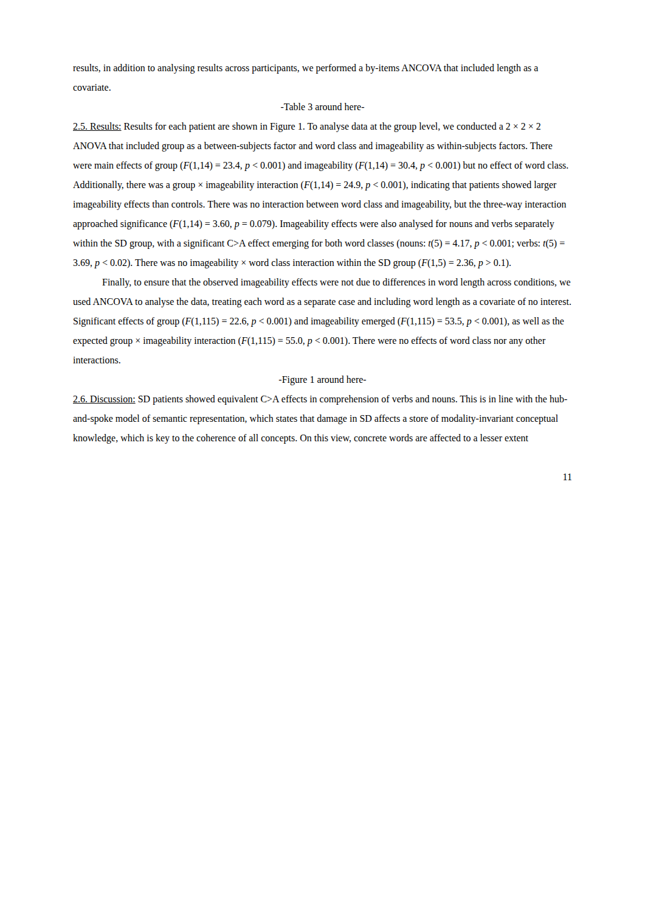results, in addition to analysing results across participants, we performed a by-items ANCOVA that included length as a covariate.
-Table 3 around here-
2.5. Results: Results for each patient are shown in Figure 1. To analyse data at the group level, we conducted a 2 × 2 × 2 ANOVA that included group as a between-subjects factor and word class and imageability as within-subjects factors. There were main effects of group (F(1,14) = 23.4, p < 0.001) and imageability (F(1,14) = 30.4, p < 0.001) but no effect of word class. Additionally, there was a group × imageability interaction (F(1,14) = 24.9, p < 0.001), indicating that patients showed larger imageability effects than controls. There was no interaction between word class and imageability, but the three-way interaction approached significance (F(1,14) = 3.60, p = 0.079). Imageability effects were also analysed for nouns and verbs separately within the SD group, with a significant C>A effect emerging for both word classes (nouns: t(5) = 4.17, p < 0.001; verbs: t(5) = 3.69, p < 0.02). There was no imageability × word class interaction within the SD group (F(1,5) = 2.36, p > 0.1).
Finally, to ensure that the observed imageability effects were not due to differences in word length across conditions, we used ANCOVA to analyse the data, treating each word as a separate case and including word length as a covariate of no interest. Significant effects of group (F(1,115) = 22.6, p < 0.001) and imageability emerged (F(1,115) = 53.5, p < 0.001), as well as the expected group × imageability interaction (F(1,115) = 55.0, p < 0.001). There were no effects of word class nor any other interactions.
-Figure 1 around here-
2.6. Discussion: SD patients showed equivalent C>A effects in comprehension of verbs and nouns. This is in line with the hub-and-spoke model of semantic representation, which states that damage in SD affects a store of modality-invariant conceptual knowledge, which is key to the coherence of all concepts. On this view, concrete words are affected to a lesser extent
11